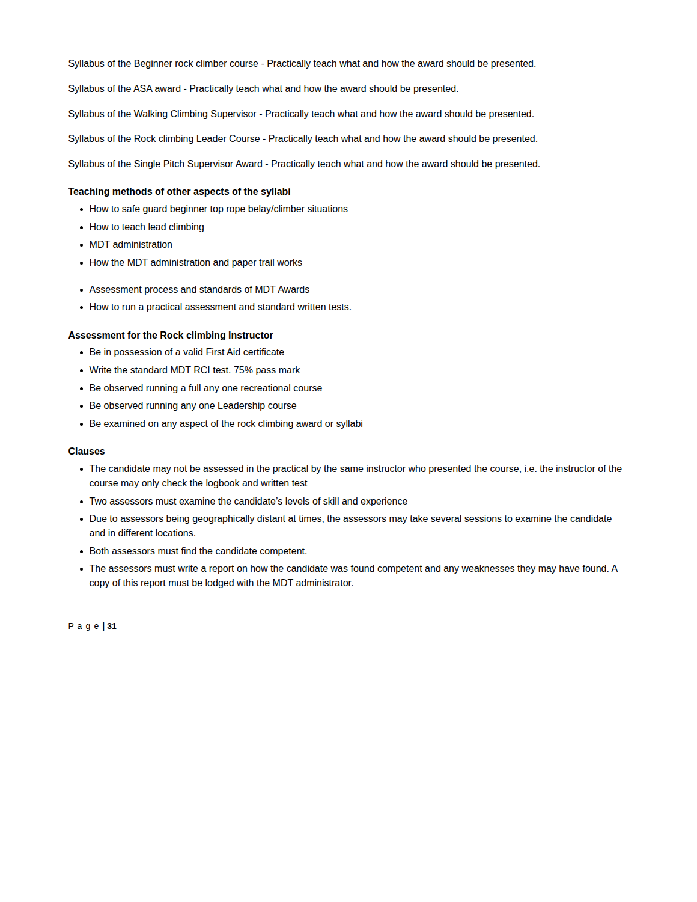Syllabus of the Beginner rock climber course - Practically teach what and how the award should be presented.
Syllabus of the ASA award - Practically teach what and how the award should be presented.
Syllabus of the Walking Climbing Supervisor - Practically teach what and how the award should be presented.
Syllabus of the Rock climbing Leader Course - Practically teach what and how the award should be presented.
Syllabus of the Single Pitch Supervisor Award - Practically teach what and how the award should be presented.
Teaching methods of other aspects of the syllabi
How to safe guard beginner top rope belay/climber situations
How to teach lead climbing
MDT administration
How the MDT administration and paper trail works
Assessment process and standards of MDT Awards
How to run a practical assessment and standard written tests.
Assessment for the Rock climbing Instructor
Be in possession of a valid First Aid certificate
Write the standard MDT RCI test. 75% pass mark
Be observed running a full any one recreational course
Be observed running any one Leadership course
Be examined on any aspect of the rock climbing award or syllabi
Clauses
The candidate may not be assessed in the practical by the same instructor who presented the course, i.e. the instructor of the course may only check the logbook and written test
Two assessors must examine the candidate’s levels of skill and experience
Due to assessors being geographically distant at times, the assessors may take several sessions to examine the candidate and in different locations.
Both assessors must find the candidate competent.
The assessors must write a report on how the candidate was found competent and any weaknesses they may have found. A copy of this report must be lodged with the MDT administrator.
P a g e | 31